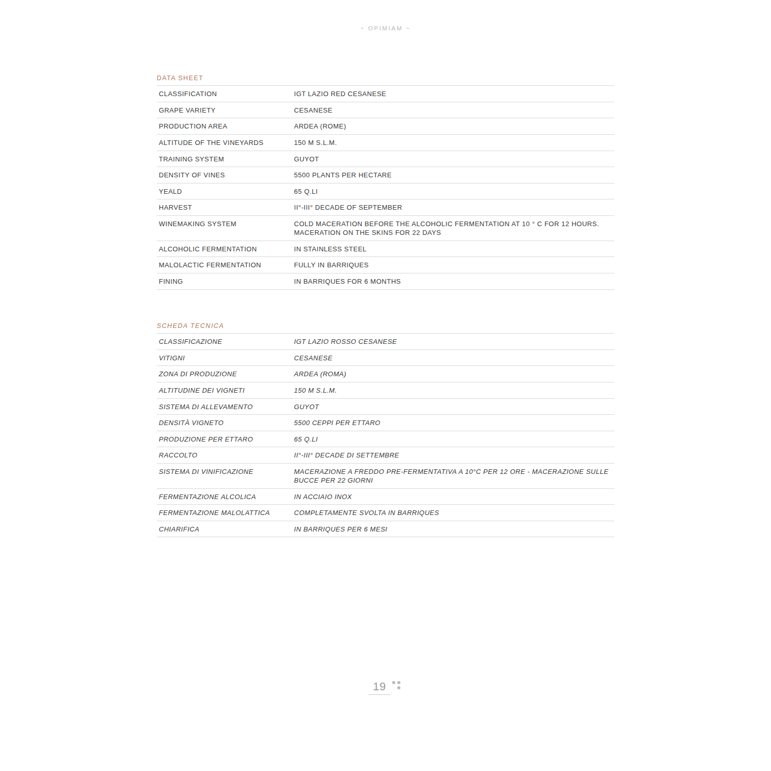~ Opimiam ~
Data Sheet
| Classification | IGT Lazio Red Cesanese |
| Grape Variety | Cesanese |
| Production Area | Ardea (Rome) |
| Altitude of the Vineyards | 150 m s.l.m. |
| Training System | Guyot |
| Density of Vines | 5500 plants per hectare |
| Yeald | 65 q.li |
| Harvest | II°-III° decade of September |
| Winemaking System | Cold maceration before the alcoholic fermentation at 10 ° C for 12 hours. Maceration on the skins for 22 days |
| Alcoholic Fermentation | In stainless steel |
| Malolactic Fermentation | Fully in barriques |
| Fining | In barriques for 6 months |
Scheda Tecnica
| Classificazione | IGT Lazio Rosso Cesanese |
| Vitigni | Cesanese |
| Zona di Produzione | Ardea (Roma) |
| Altitudine dei Vigneti | 150 m s.l.m. |
| Sistema di Allevamento | Guyot |
| Densità Vigneto | 5500 ceppi per ettaro |
| Produzione per Ettaro | 65 q.li |
| Raccolto | II°-III° decade di Settembre |
| Sistema di Vinificazione | Macerazione a freddo pre-fermentativa a 10°C per 12 ore - Macerazione sulle bucce per 22 giorni |
| Fermentazione Alcolica | In acciaio inox |
| Fermentazione Malolattica | Completamente svolta in barriques |
| Chiarifica | In barriques per 6 mesi |
19